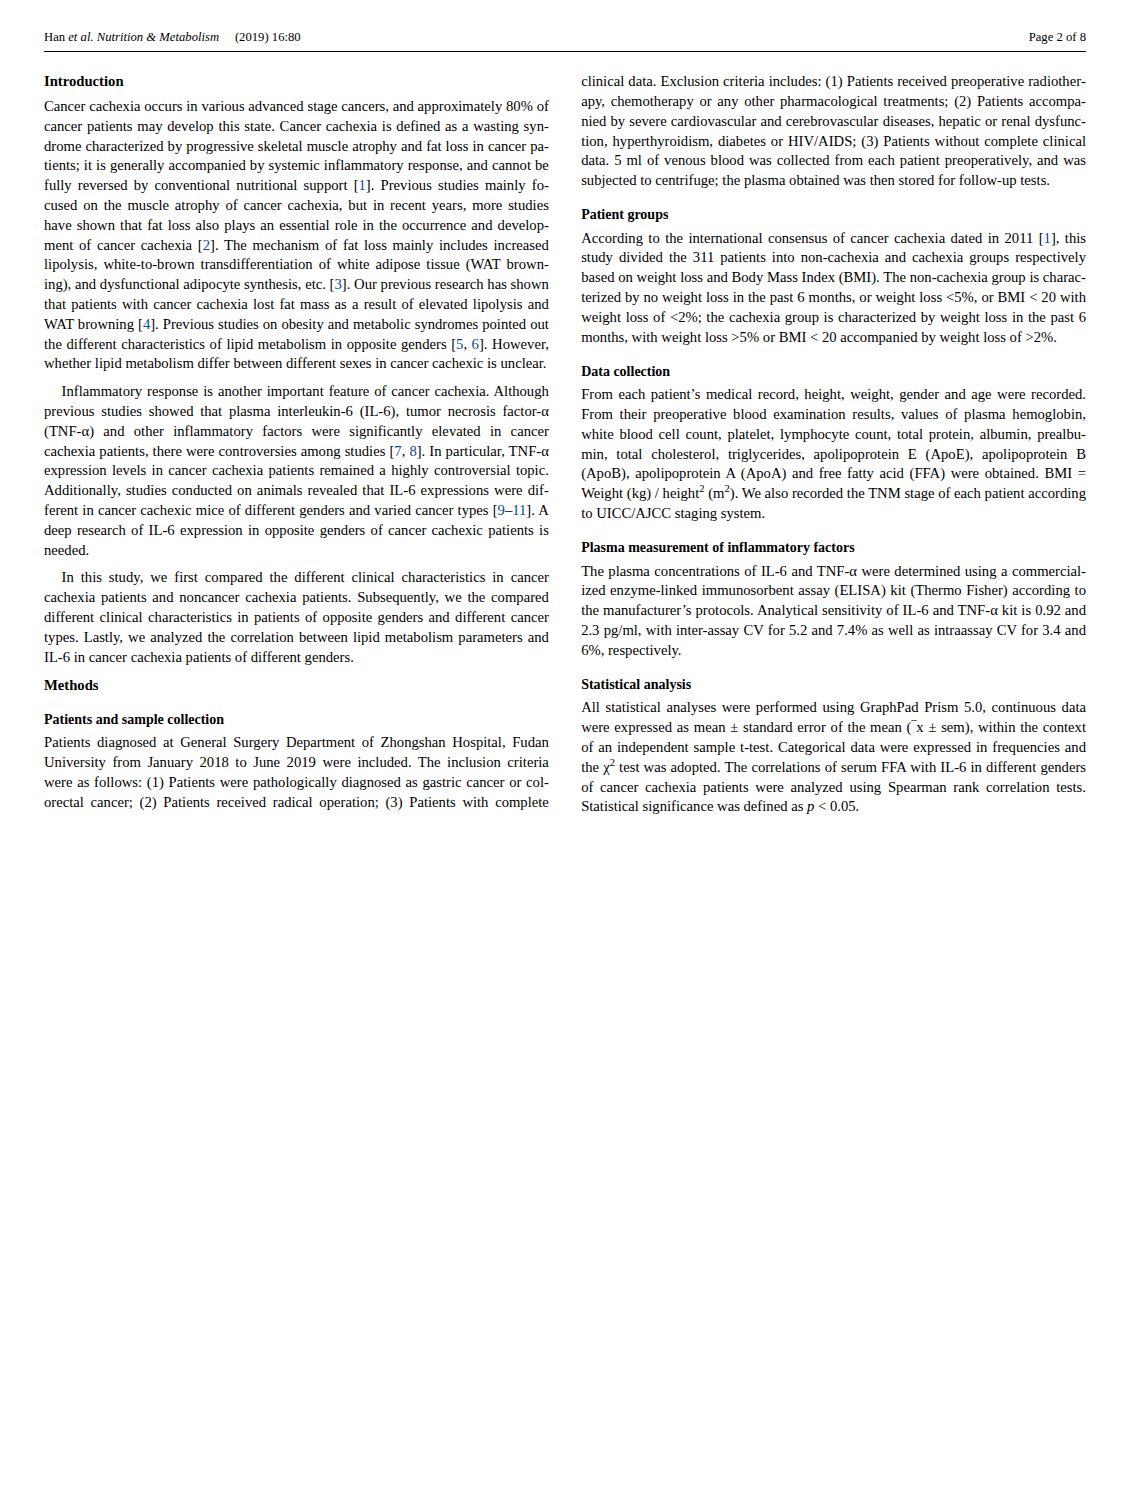Han et al. Nutrition & Metabolism (2019) 16:80
Page 2 of 8
Introduction
Cancer cachexia occurs in various advanced stage cancers, and approximately 80% of cancer patients may develop this state. Cancer cachexia is defined as a wasting syndrome characterized by progressive skeletal muscle atrophy and fat loss in cancer patients; it is generally accompanied by systemic inflammatory response, and cannot be fully reversed by conventional nutritional support [1]. Previous studies mainly focused on the muscle atrophy of cancer cachexia, but in recent years, more studies have shown that fat loss also plays an essential role in the occurrence and development of cancer cachexia [2]. The mechanism of fat loss mainly includes increased lipolysis, white-to-brown transdifferentiation of white adipose tissue (WAT browning), and dysfunctional adipocyte synthesis, etc. [3]. Our previous research has shown that patients with cancer cachexia lost fat mass as a result of elevated lipolysis and WAT browning [4]. Previous studies on obesity and metabolic syndromes pointed out the different characteristics of lipid metabolism in opposite genders [5, 6]. However, whether lipid metabolism differ between different sexes in cancer cachexic is unclear.
Inflammatory response is another important feature of cancer cachexia. Although previous studies showed that plasma interleukin-6 (IL-6), tumor necrosis factor-α (TNF-α) and other inflammatory factors were significantly elevated in cancer cachexia patients, there were controversies among studies [7, 8]. In particular, TNF-α expression levels in cancer cachexia patients remained a highly controversial topic. Additionally, studies conducted on animals revealed that IL-6 expressions were different in cancer cachexic mice of different genders and varied cancer types [9–11]. A deep research of IL-6 expression in opposite genders of cancer cachexic patients is needed.
In this study, we first compared the different clinical characteristics in cancer cachexia patients and noncancer cachexia patients. Subsequently, we the compared different clinical characteristics in patients of opposite genders and different cancer types. Lastly, we analyzed the correlation between lipid metabolism parameters and IL-6 in cancer cachexia patients of different genders.
Methods
Patients and sample collection
Patients diagnosed at General Surgery Department of Zhongshan Hospital, Fudan University from January 2018 to June 2019 were included. The inclusion criteria were as follows: (1) Patients were pathologically diagnosed as gastric cancer or colorectal cancer; (2) Patients received radical operation; (3) Patients with complete clinical data. Exclusion criteria includes: (1) Patients received preoperative radiotherapy, chemotherapy or any other pharmacological treatments; (2) Patients accompanied by severe cardiovascular and cerebrovascular diseases, hepatic or renal dysfunction, hyperthyroidism, diabetes or HIV/AIDS; (3) Patients without complete clinical data. 5 ml of venous blood was collected from each patient preoperatively, and was subjected to centrifuge; the plasma obtained was then stored for follow-up tests.
Patient groups
According to the international consensus of cancer cachexia dated in 2011 [1], this study divided the 311 patients into non-cachexia and cachexia groups respectively based on weight loss and Body Mass Index (BMI). The non-cachexia group is characterized by no weight loss in the past 6 months, or weight loss <5%, or BMI < 20 with weight loss of <2%; the cachexia group is characterized by weight loss in the past 6 months, with weight loss >5% or BMI < 20 accompanied by weight loss of >2%.
Data collection
From each patient’s medical record, height, weight, gender and age were recorded. From their preoperative blood examination results, values of plasma hemoglobin, white blood cell count, platelet, lymphocyte count, total protein, albumin, prealbumin, total cholesterol, triglycerides, apolipoprotein E (ApoE), apolipoprotein B (ApoB), apolipoprotein A (ApoA) and free fatty acid (FFA) were obtained. BMI = Weight (kg) / height2 (m2). We also recorded the TNM stage of each patient according to UICC/AJCC staging system.
Plasma measurement of inflammatory factors
The plasma concentrations of IL-6 and TNF-α were determined using a commercialized enzyme-linked immunosorbent assay (ELISA) kit (Thermo Fisher) according to the manufacturer’s protocols. Analytical sensitivity of IL-6 and TNF-α kit is 0.92 and 2.3 pg/ml, with inter-assay CV for 5.2 and 7.4% as well as intraassay CV for 3.4 and 6%, respectively.
Statistical analysis
All statistical analyses were performed using GraphPad Prism 5.0, continuous data were expressed as mean ± standard error of the mean (‾x ± sem), within the context of an independent sample t-test. Categorical data were expressed in frequencies and the χ2 test was adopted. The correlations of serum FFA with IL-6 in different genders of cancer cachexia patients were analyzed using Spearman rank correlation tests. Statistical significance was defined as p < 0.05.